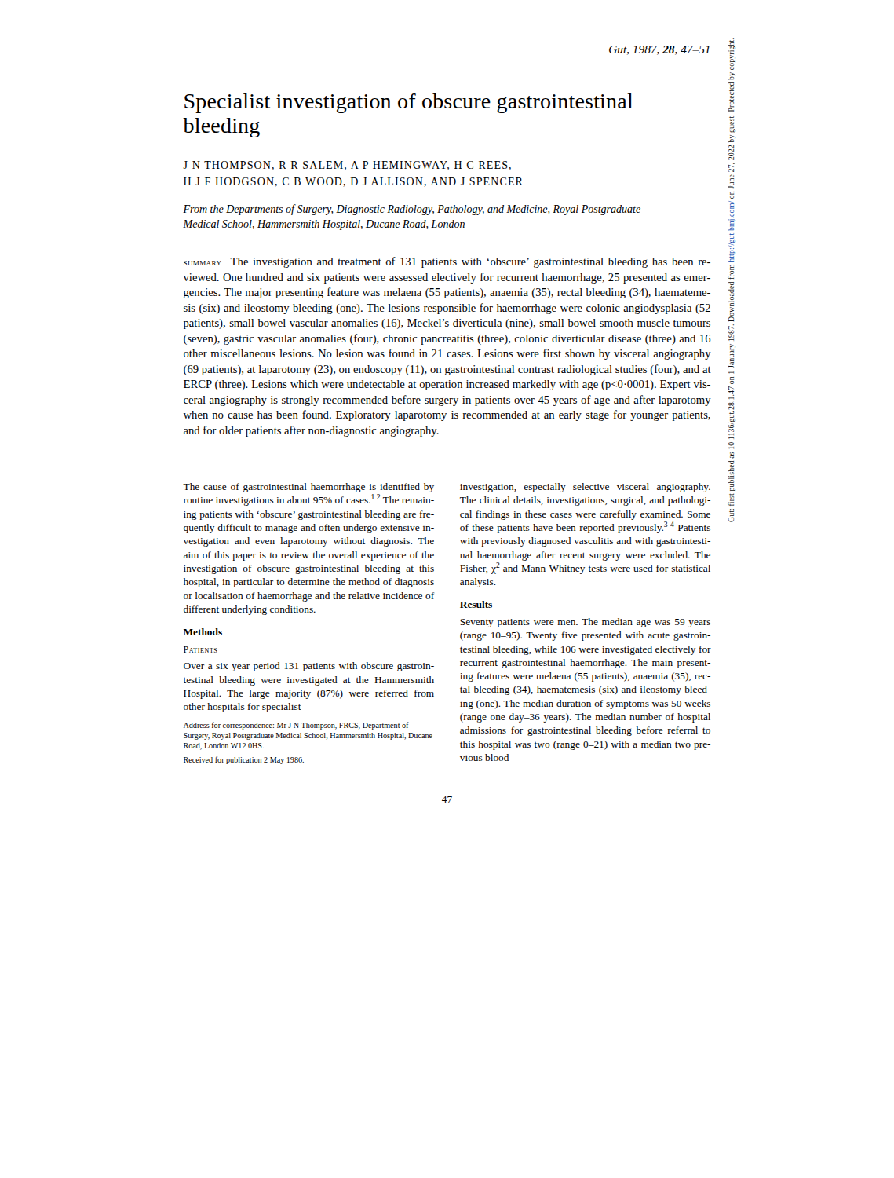Gut: first published as 10.1136/gut.28.1.47 on 1 January 1987. Downloaded from http://gut.bmj.com/ on June 27, 2022 by guest. Protected by copyright.
Gut, 1987, 28, 47–51
Specialist investigation of obscure gastrointestinal
bleeding
J N THOMPSON, R R SALEM, A P HEMINGWAY, H C REES,
H J F HODGSON, C B WOOD, D J ALLISON, AND J SPENCER
From the Departments of Surgery, Diagnostic Radiology, Pathology, and Medicine, Royal Postgraduate
Medical School, Hammersmith Hospital, Ducane Road, London
summary The investigation and treatment of 131 patients with ‘obscure’ gastrointestinal bleeding has been reviewed. One hundred and six patients were assessed electively for recurrent haemorrhage, 25 presented as emergencies. The major presenting feature was melaena (55 patients), anaemia (35), rectal bleeding (34), haematemesis (six) and ileostomy bleeding (one). The lesions responsible for haemorrhage were colonic angiodysplasia (52 patients), small bowel vascular anomalies (16), Meckel’s diverticula (nine), small bowel smooth muscle tumours (seven), gastric vascular anomalies (four), chronic pancreatitis (three), colonic diverticular disease (three) and 16 other miscellaneous lesions. No lesion was found in 21 cases. Lesions were first shown by visceral angiography (69 patients), at laparotomy (23), on endoscopy (11), on gastrointestinal contrast radiological studies (four), and at ERCP (three). Lesions which were undetectable at operation increased markedly with age (p<0·0001). Expert visceral angiography is strongly recommended before surgery in patients over 45 years of age and after laparotomy when no cause has been found. Exploratory laparotomy is recommended at an early stage for younger patients, and for older patients after non-diagnostic angiography.
The cause of gastrointestinal haemorrhage is identified by routine investigations in about 95% of cases.1 2 The remaining patients with ‘obscure’ gastrointestinal bleeding are frequently difficult to manage and often undergo extensive investigation and even laparotomy without diagnosis. The aim of this paper is to review the overall experience of the investigation of obscure gastrointestinal bleeding at this hospital, in particular to determine the method of diagnosis or localisation of haemorrhage and the relative incidence of different underlying conditions.
Methods
Patients
Over a six year period 131 patients with obscure gastrointestinal bleeding were investigated at the Hammersmith Hospital. The large majority (87%) were referred from other hospitals for specialist
Address for correspondence: Mr J N Thompson, FRCS, Department of Surgery, Royal Postgraduate Medical School, Hammersmith Hospital, Ducane Road, London W12 0HS.
Received for publication 2 May 1986.
investigation, especially selective visceral angiography. The clinical details, investigations, surgical, and pathological findings in these cases were carefully examined. Some of these patients have been reported previously.3 4 Patients with previously diagnosed vasculitis and with gastrointestinal haemorrhage after recent surgery were excluded. The Fisher, χ2 and Mann-Whitney tests were used for statistical analysis.
Results
Seventy patients were men. The median age was 59 years (range 10–95). Twenty five presented with acute gastrointestinal bleeding, while 106 were investigated electively for recurrent gastrointestinal haemorrhage. The main presenting features were melaena (55 patients), anaemia (35), rectal bleeding (34), haematemesis (six) and ileostomy bleeding (one). The median duration of symptoms was 50 weeks (range one day–36 years). The median number of hospital admissions for gastrointestinal bleeding before referral to this hospital was two (range 0–21) with a median two previous blood
47